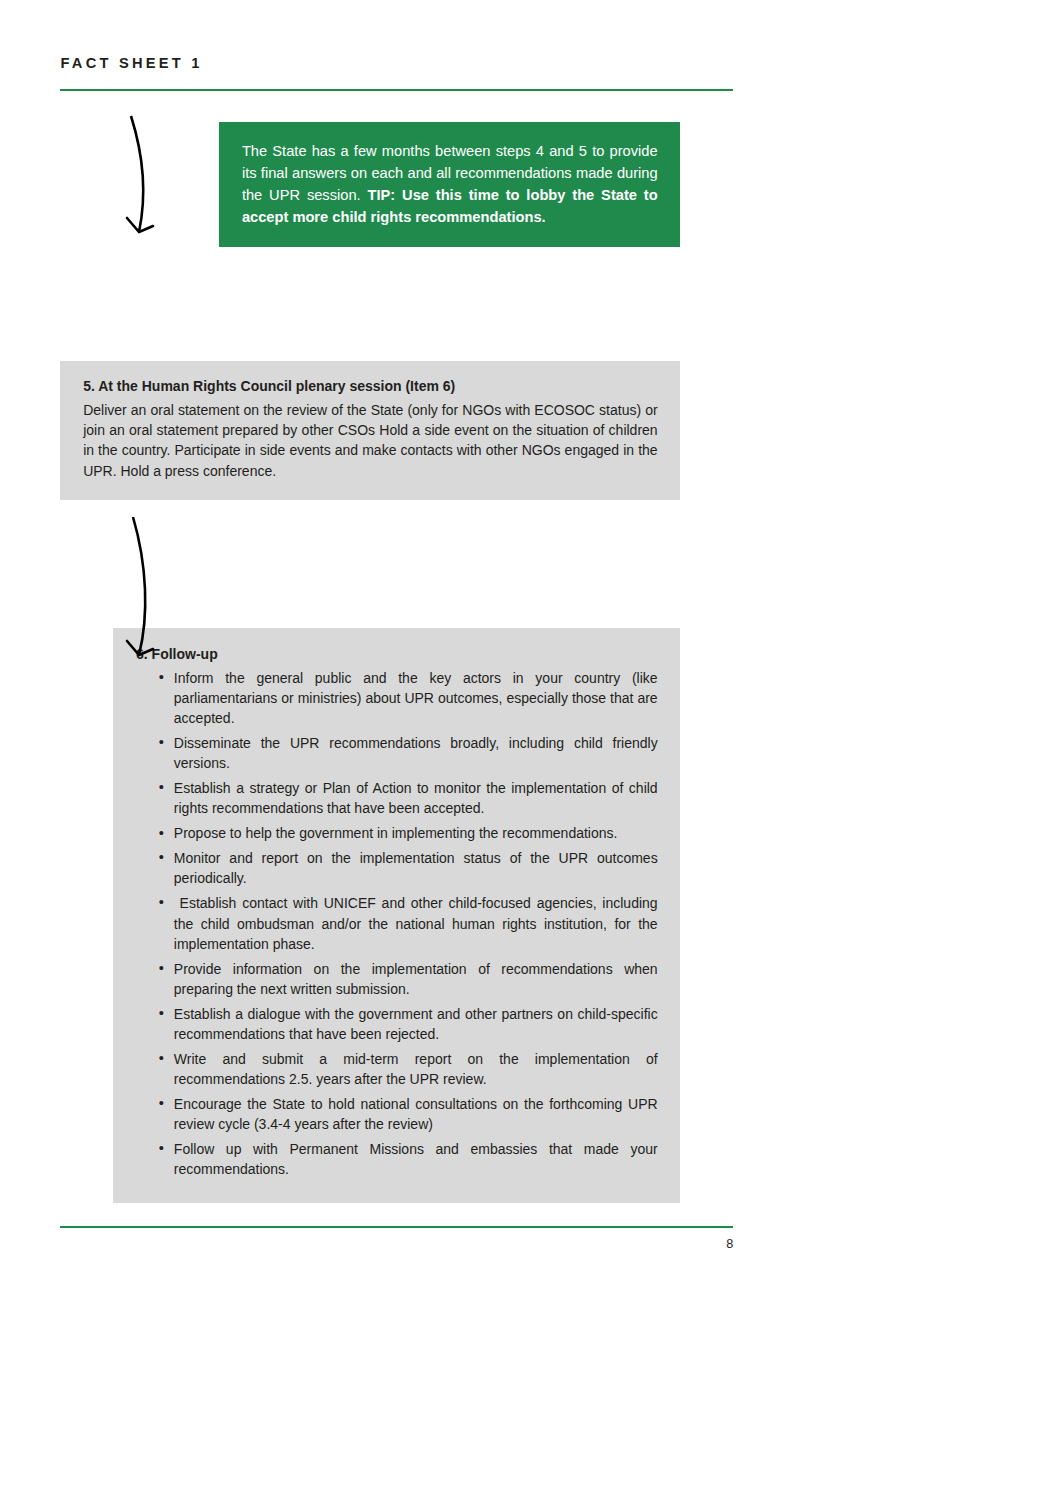Fact Sheet 1
The State has a few months between steps 4 and 5 to provide its final answers on each and all recommendations made during the UPR session. TIP: Use this time to lobby the State to accept more child rights recommendations.
5. At the Human Rights Council plenary session (Item 6)
Deliver an oral statement on the review of the State (only for NGOs with ECOSOC status) or join an oral statement prepared by other CSOs Hold a side event on the situation of children in the country. Participate in side events and make contacts with other NGOs engaged in the UPR. Hold a press conference.
6. Follow-up
Inform the general public and the key actors in your country (like parliamentarians or ministries) about UPR outcomes, especially those that are accepted.
Disseminate the UPR recommendations broadly, including child friendly versions.
Establish a strategy or Plan of Action to monitor the implementation of child rights recommendations that have been accepted.
Propose to help the government in implementing the recommendations.
Monitor and report on the implementation status of the UPR outcomes periodically.
Establish contact with UNICEF and other child-focused agencies, including the child ombudsman and/or the national human rights institution, for the implementation phase.
Provide information on the implementation of recommendations when preparing the next written submission.
Establish a dialogue with the government and other partners on child-specific recommendations that have been rejected.
Write and submit a mid-term report on the implementation of recommendations 2.5. years after the UPR review.
Encourage the State to hold national consultations on the forthcoming UPR review cycle (3.4-4 years after the review)
Follow up with Permanent Missions and embassies that made your recommendations.
8